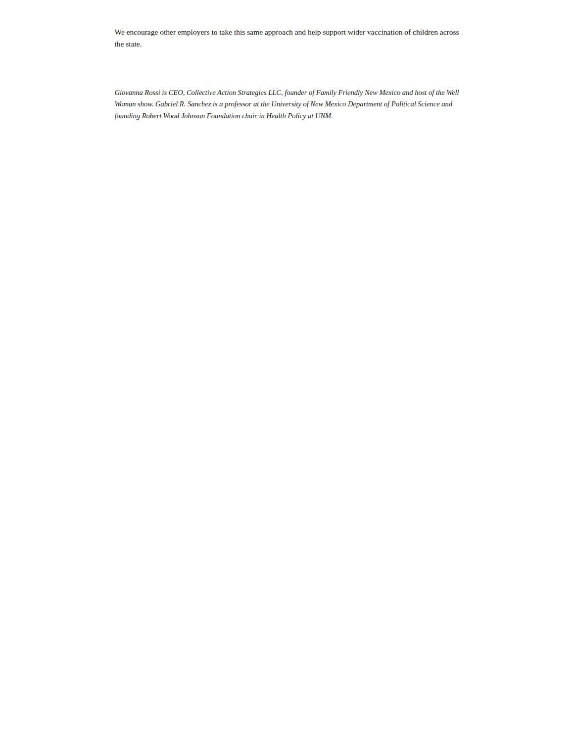We encourage other employers to take this same approach and help support wider vaccination of children across the state.
Giovanna Rossi is CEO, Collective Action Strategies LLC, founder of Family Friendly New Mexico and host of the Well Woman show. Gabriel R. Sanchez is a professor at the University of New Mexico Department of Political Science and founding Robert Wood Johnson Foundation chair in Health Policy at UNM.